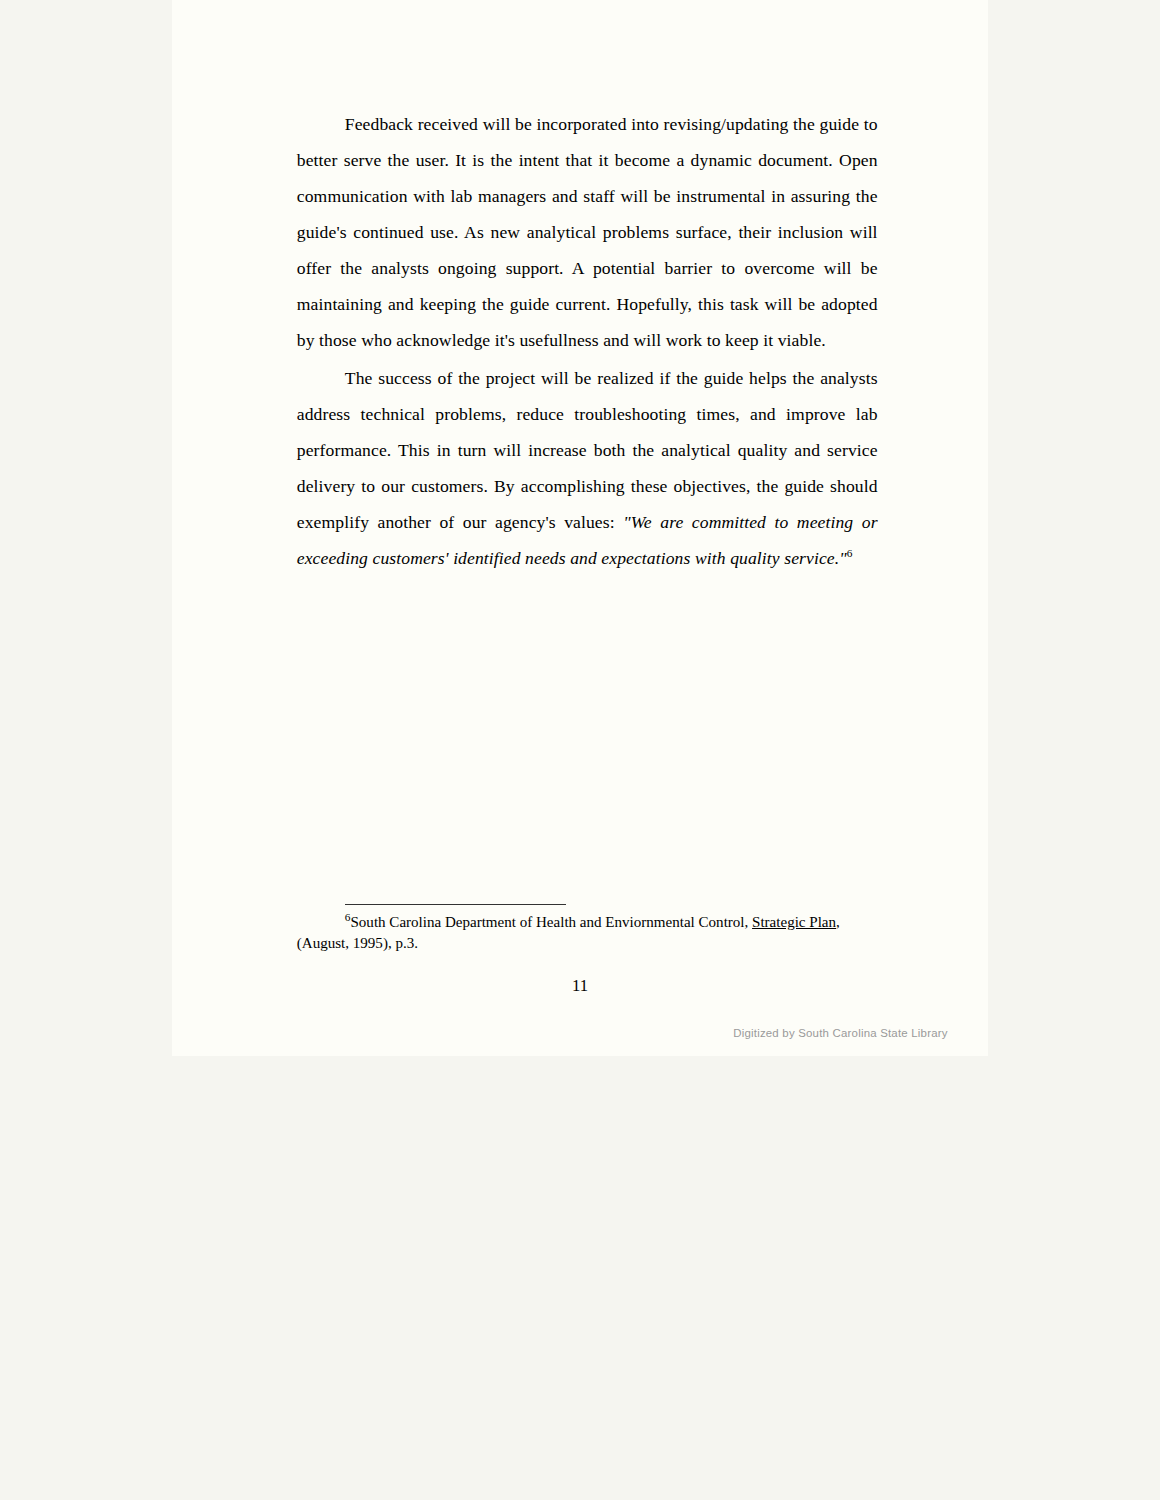Feedback received will be incorporated into revising/updating the guide to better serve the user. It is the intent that it become a dynamic document. Open communication with lab managers and staff will be instrumental in assuring the guide's continued use. As new analytical problems surface, their inclusion will offer the analysts ongoing support. A potential barrier to overcome will be maintaining and keeping the guide current. Hopefully, this task will be adopted by those who acknowledge it's usefullness and will work to keep it viable.
The success of the project will be realized if the guide helps the analysts address technical problems, reduce troubleshooting times, and improve lab performance. This in turn will increase both the analytical quality and service delivery to our customers. By accomplishing these objectives, the guide should exemplify another of our agency's values: "We are committed to meeting or exceeding customers' identified needs and expectations with quality service."6
6South Carolina Department of Health and Enviornmental Control, Strategic Plan, (August, 1995), p.3.
11
Digitized by South Carolina State Library